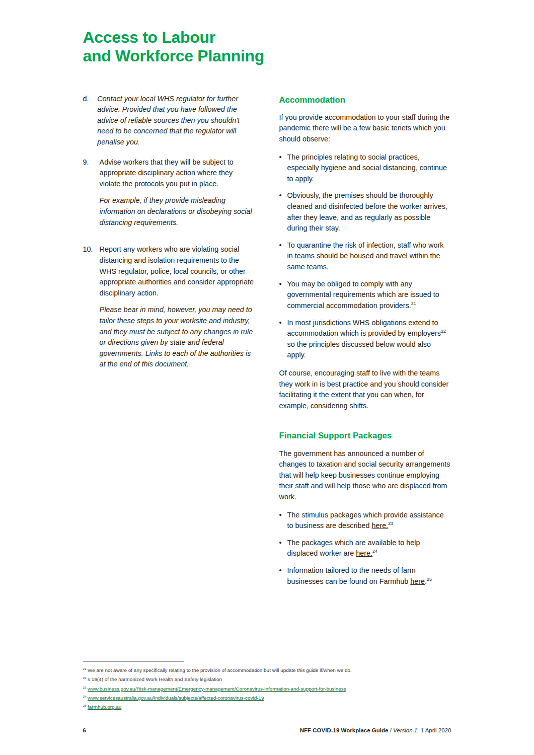Access to Labour
and Workforce Planning
d. Contact your local WHS regulator for further advice. Provided that you have followed the advice of reliable sources then you shouldn't need to be concerned that the regulator will penalise you.
9. Advise workers that they will be subject to appropriate disciplinary action where they violate the protocols you put in place.
For example, if they provide misleading information on declarations or disobeying social distancing requirements.
10. Report any workers who are violating social distancing and isolation requirements to the WHS regulator, police, local councils, or other appropriate authorities and consider appropriate disciplinary action.
Please bear in mind, however, you may need to tailor these steps to your worksite and industry, and they must be subject to any changes in rule or directions given by state and federal governments. Links to each of the authorities is at the end of this document.
Accommodation
If you provide accommodation to your staff during the pandemic there will be a few basic tenets which you should observe:
The principles relating to social practices, especially hygiene and social distancing, continue to apply.
Obviously, the premises should be thoroughly cleaned and disinfected before the worker arrives, after they leave, and as regularly as possible during their stay.
To quarantine the risk of infection, staff who work in teams should be housed and travel within the same teams.
You may be obliged to comply with any governmental requirements which are issued to commercial accommodation providers.21
In most jurisdictions WHS obligations extend to accommodation which is provided by employers22 so the principles discussed below would also apply.
Of course, encouraging staff to live with the teams they work in is best practice and you should consider facilitating it the extent that you can when, for example, considering shifts.
Financial Support Packages
The government has announced a number of changes to taxation and social security arrangements that will help keep businesses continue employing their staff and will help those who are displaced from work.
The stimulus packages which provide assistance to business are described here.23
The packages which are available to help displaced worker are here.24
Information tailored to the needs of farm businesses can be found on Farmhub here.25
21 We are not aware of any specifically relating to the provision of accommodation but will update this guide if/when we do.
22 s 19(4) of the harmonized Work Health and Safety legislation
23 www.business.gov.au/Risk-management/Emergency-management/Coronavirus-information-and-support-for-business
24 www.servicesaustralia.gov.au/individuals/subjects/affected-coronavirus-covid-19
25 farmhub.org.au
6
NFF COVID-19 Workplace Guide / Version 1. 1 April 2020